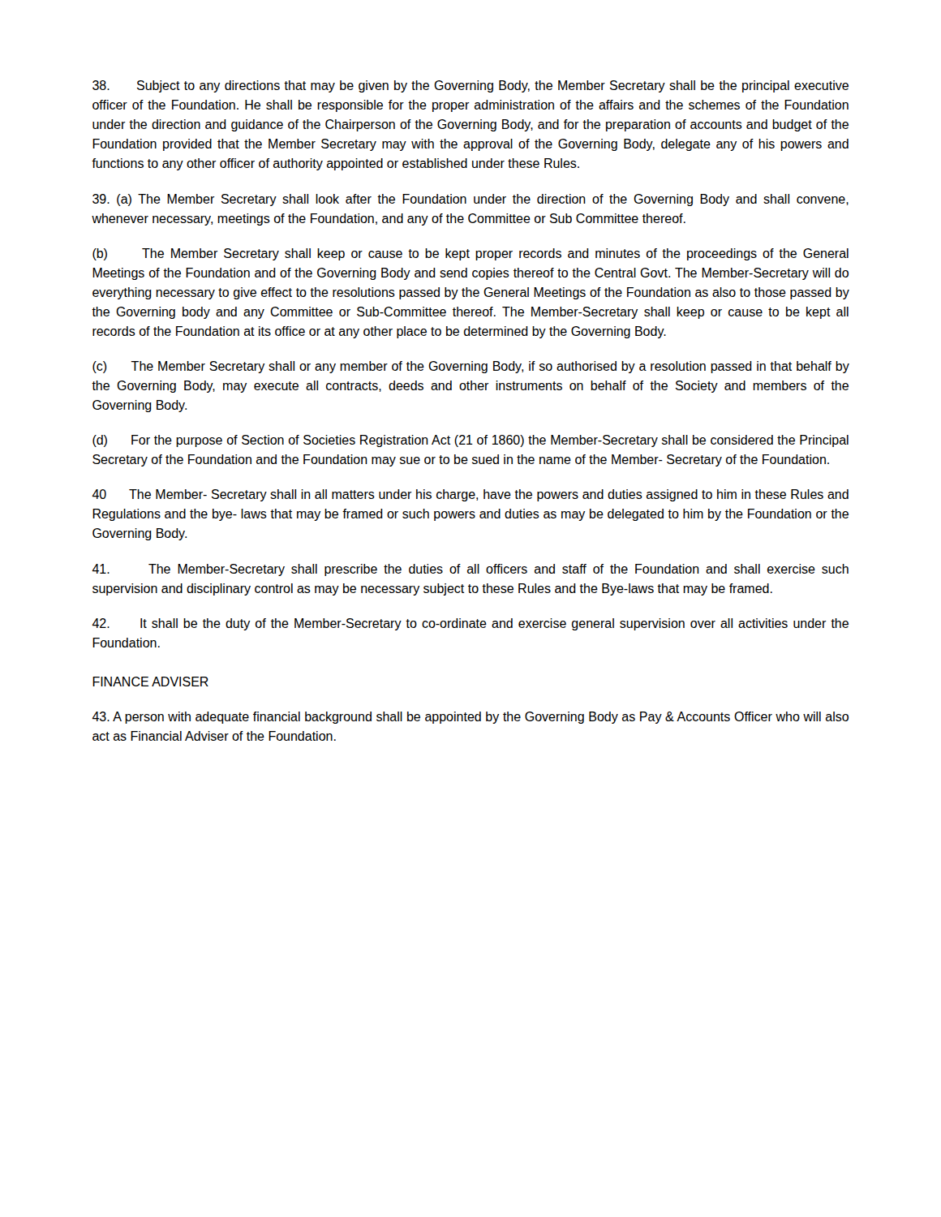38. Subject to any directions that may be given by the Governing Body, the Member Secretary shall be the principal executive officer of the Foundation. He shall be responsible for the proper administration of the affairs and the schemes of the Foundation under the direction and guidance of the Chairperson of the Governing Body, and for the preparation of accounts and budget of the Foundation provided that the Member Secretary may with the approval of the Governing Body, delegate any of his powers and functions to any other officer of authority appointed or established under these Rules.
39. (a) The Member Secretary shall look after the Foundation under the direction of the Governing Body and shall convene, whenever necessary, meetings of the Foundation, and any of the Committee or Sub Committee thereof.
(b) The Member Secretary shall keep or cause to be kept proper records and minutes of the proceedings of the General Meetings of the Foundation and of the Governing Body and send copies thereof to the Central Govt. The Member-Secretary will do everything necessary to give effect to the resolutions passed by the General Meetings of the Foundation as also to those passed by the Governing body and any Committee or Sub-Committee thereof. The Member-Secretary shall keep or cause to be kept all records of the Foundation at its office or at any other place to be determined by the Governing Body.
(c) The Member Secretary shall or any member of the Governing Body, if so authorised by a resolution passed in that behalf by the Governing Body, may execute all contracts, deeds and other instruments on behalf of the Society and members of the Governing Body.
(d) For the purpose of Section of Societies Registration Act (21 of 1860) the Member-Secretary shall be considered the Principal Secretary of the Foundation and the Foundation may sue or to be sued in the name of the Member- Secretary of the Foundation.
40 The Member- Secretary shall in all matters under his charge, have the powers and duties assigned to him in these Rules and Regulations and the bye- laws that may be framed or such powers and duties as may be delegated to him by the Foundation or the Governing Body.
41. The Member-Secretary shall prescribe the duties of all officers and staff of the Foundation and shall exercise such supervision and disciplinary control as may be necessary subject to these Rules and the Bye-laws that may be framed.
42. It shall be the duty of the Member-Secretary to co-ordinate and exercise general supervision over all activities under the Foundation.
FINANCE ADVISER
43. A person with adequate financial background shall be appointed by the Governing Body as Pay & Accounts Officer who will also act as Financial Adviser of the Foundation.